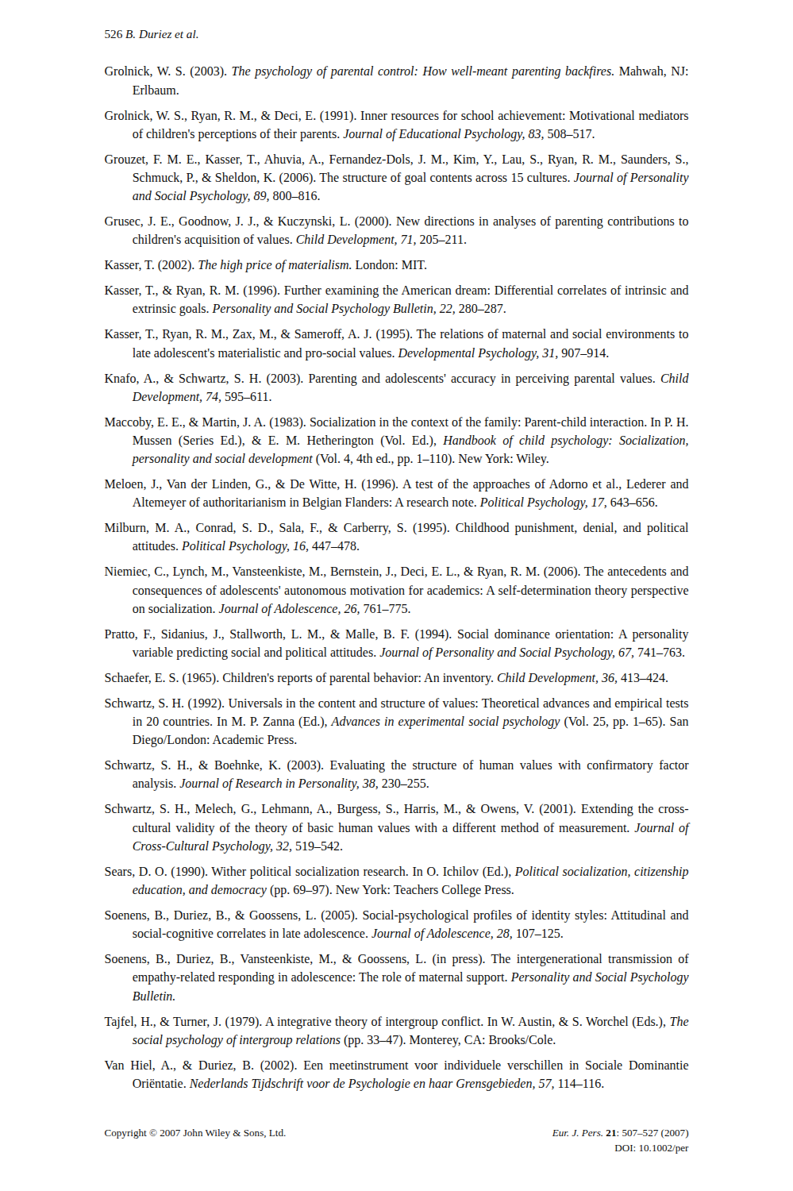526 B. Duriez et al.
Grolnick, W. S. (2003). The psychology of parental control: How well-meant parenting backfires. Mahwah, NJ: Erlbaum.
Grolnick, W. S., Ryan, R. M., & Deci, E. (1991). Inner resources for school achievement: Motivational mediators of children's perceptions of their parents. Journal of Educational Psychology, 83, 508–517.
Grouzet, F. M. E., Kasser, T., Ahuvia, A., Fernandez-Dols, J. M., Kim, Y., Lau, S., Ryan, R. M., Saunders, S., Schmuck, P., & Sheldon, K. (2006). The structure of goal contents across 15 cultures. Journal of Personality and Social Psychology, 89, 800–816.
Grusec, J. E., Goodnow, J. J., & Kuczynski, L. (2000). New directions in analyses of parenting contributions to children's acquisition of values. Child Development, 71, 205–211.
Kasser, T. (2002). The high price of materialism. London: MIT.
Kasser, T., & Ryan, R. M. (1996). Further examining the American dream: Differential correlates of intrinsic and extrinsic goals. Personality and Social Psychology Bulletin, 22, 280–287.
Kasser, T., Ryan, R. M., Zax, M., & Sameroff, A. J. (1995). The relations of maternal and social environments to late adolescent's materialistic and pro-social values. Developmental Psychology, 31, 907–914.
Knafo, A., & Schwartz, S. H. (2003). Parenting and adolescents' accuracy in perceiving parental values. Child Development, 74, 595–611.
Maccoby, E. E., & Martin, J. A. (1983). Socialization in the context of the family: Parent-child interaction. In P. H. Mussen (Series Ed.), & E. M. Hetherington (Vol. Ed.), Handbook of child psychology: Socialization, personality and social development (Vol. 4, 4th ed., pp. 1–110). New York: Wiley.
Meloen, J., Van der Linden, G., & De Witte, H. (1996). A test of the approaches of Adorno et al., Lederer and Altemeyer of authoritarianism in Belgian Flanders: A research note. Political Psychology, 17, 643–656.
Milburn, M. A., Conrad, S. D., Sala, F., & Carberry, S. (1995). Childhood punishment, denial, and political attitudes. Political Psychology, 16, 447–478.
Niemiec, C., Lynch, M., Vansteenkiste, M., Bernstein, J., Deci, E. L., & Ryan, R. M. (2006). The antecedents and consequences of adolescents' autonomous motivation for academics: A self-determination theory perspective on socialization. Journal of Adolescence, 26, 761–775.
Pratto, F., Sidanius, J., Stallworth, L. M., & Malle, B. F. (1994). Social dominance orientation: A personality variable predicting social and political attitudes. Journal of Personality and Social Psychology, 67, 741–763.
Schaefer, E. S. (1965). Children's reports of parental behavior: An inventory. Child Development, 36, 413–424.
Schwartz, S. H. (1992). Universals in the content and structure of values: Theoretical advances and empirical tests in 20 countries. In M. P. Zanna (Ed.), Advances in experimental social psychology (Vol. 25, pp. 1–65). San Diego/London: Academic Press.
Schwartz, S. H., & Boehnke, K. (2003). Evaluating the structure of human values with confirmatory factor analysis. Journal of Research in Personality, 38, 230–255.
Schwartz, S. H., Melech, G., Lehmann, A., Burgess, S., Harris, M., & Owens, V. (2001). Extending the cross-cultural validity of the theory of basic human values with a different method of measurement. Journal of Cross-Cultural Psychology, 32, 519–542.
Sears, D. O. (1990). Wither political socialization research. In O. Ichilov (Ed.), Political socialization, citizenship education, and democracy (pp. 69–97). New York: Teachers College Press.
Soenens, B., Duriez, B., & Goossens, L. (2005). Social-psychological profiles of identity styles: Attitudinal and social-cognitive correlates in late adolescence. Journal of Adolescence, 28, 107–125.
Soenens, B., Duriez, B., Vansteenkiste, M., & Goossens, L. (in press). The intergenerational transmission of empathy-related responding in adolescence: The role of maternal support. Personality and Social Psychology Bulletin.
Tajfel, H., & Turner, J. (1979). A integrative theory of intergroup conflict. In W. Austin, & S. Worchel (Eds.), The social psychology of intergroup relations (pp. 33–47). Monterey, CA: Brooks/Cole.
Van Hiel, A., & Duriez, B. (2002). Een meetinstrument voor individuele verschillen in Sociale Dominantie Oriëntatie. Nederlands Tijdschrift voor de Psychologie en haar Grensgebieden, 57, 114–116.
Copyright © 2007 John Wiley & Sons, Ltd.
Eur. J. Pers. 21: 507–527 (2007)
DOI: 10.1002/per